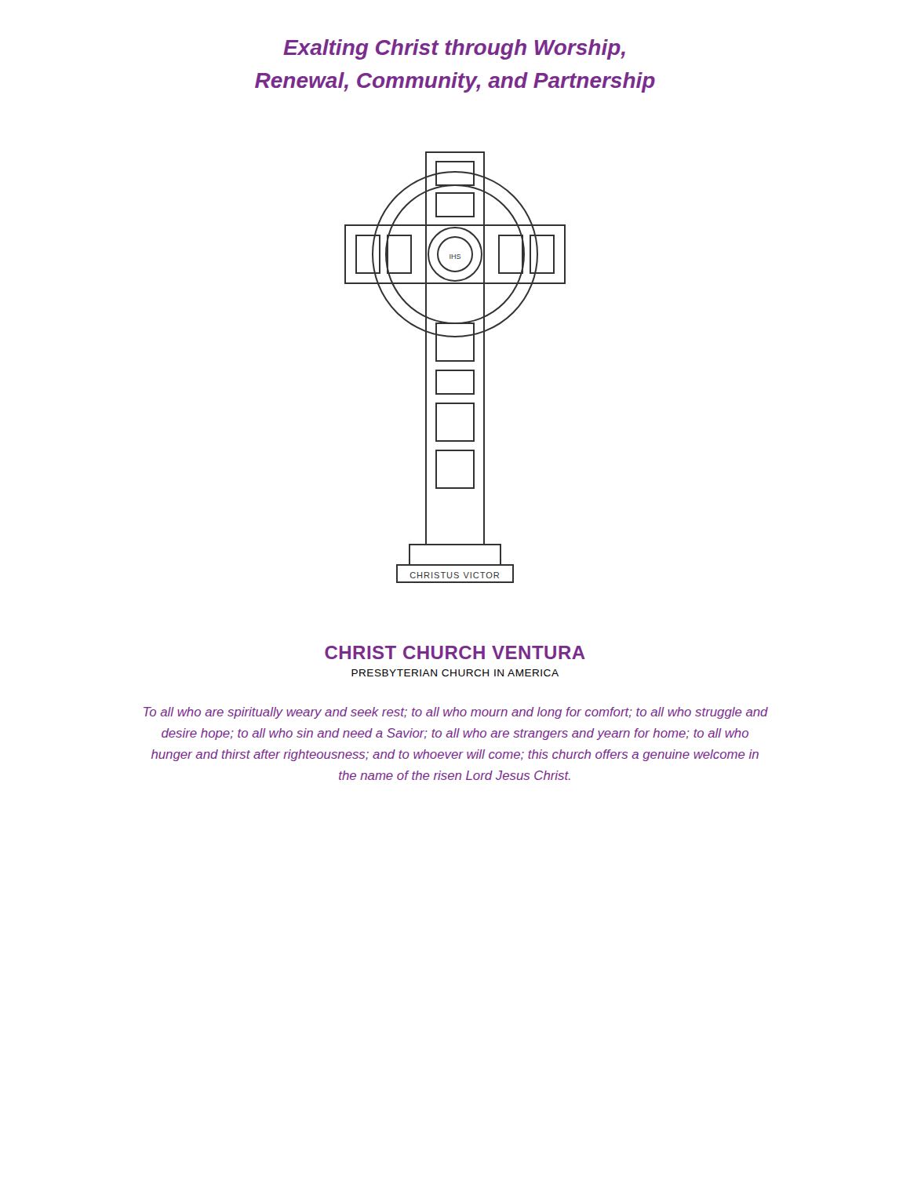Exalting Christ through Worship,
Renewal, Community, and Partnership
Celtic cross A stone Celtic cross with a ring at the crossing, decorated with carved panels depicting a chalice, a lamb, a crown of thorns, a dove, an open book, and interlaced knotwork, with the inscription CHRISTUS VICTOR on the base. CHRISTUS VICTOR IHS
CHRIST CHURCH VENTURA
PRESBYTERIAN CHURCH IN AMERICA
To all who are spiritually weary and seek rest; to all who mourn and long for comfort; to all who struggle and desire hope; to all who sin and need a Savior; to all who are strangers and yearn for home; to all who hunger and thirst after righteousness; and to whoever will come; this church offers a genuine welcome in the name of the risen Lord Jesus Christ.